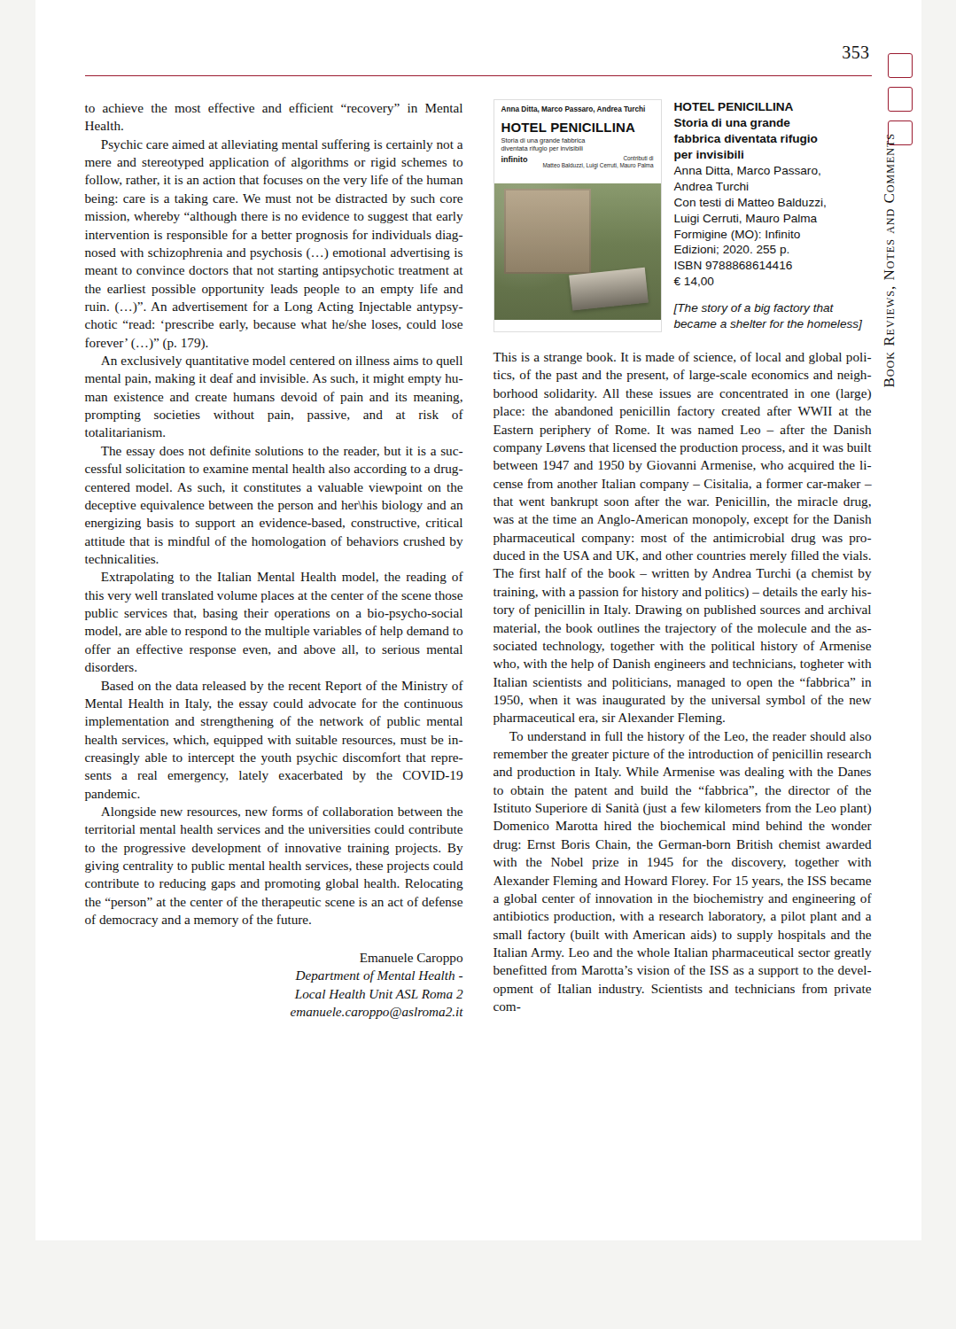353
Book Reviews, Notes and Comments
to achieve the most effective and efficient “recovery” in Mental Health.
Psychic care aimed at alleviating mental suffering is certainly not a mere and stereotyped application of algorithms or rigid schemes to follow, rather, it is an action that focuses on the very life of the human being: care is a taking care. We must not be distracted by such core mission, whereby “although there is no evidence to suggest that early intervention is responsible for a better prognosis for individuals diagnosed with schizophrenia and psychosis (…) emotional advertising is meant to convince doctors that not starting antipsychotic treatment at the earliest possible opportunity leads people to an empty life and ruin. (…)”. An advertisement for a Long Acting Injectable antypsychotic “read: ‘prescribe early, because what he/she loses, could lose forever’ (…)” (p. 179).
An exclusively quantitative model centered on illness aims to quell mental pain, making it deaf and invisible. As such, it might empty human existence and create humans devoid of pain and its meaning, prompting societies without pain, passive, and at risk of totalitarianism.
The essay does not definite solutions to the reader, but it is a successful solicitation to examine mental health also according to a drug-centered model. As such, it constitutes a valuable viewpoint on the deceptive equivalence between the person and her\his biology and an energizing basis to support an evidence-based, constructive, critical attitude that is mindful of the homologation of behaviors crushed by technicalities.
Extrapolating to the Italian Mental Health model, the reading of this very well translated volume places at the center of the scene those public services that, basing their operations on a bio-psycho-social model, are able to respond to the multiple variables of help demand to offer an effective response even, and above all, to serious mental disorders.
Based on the data released by the recent Report of the Ministry of Mental Health in Italy, the essay could advocate for the continuous implementation and strengthening of the network of public mental health services, which, equipped with suitable resources, must be increasingly able to intercept the youth psychic discomfort that represents a real emergency, lately exacerbated by the COVID-19 pandemic.
Alongside new resources, new forms of collaboration between the territorial mental health services and the universities could contribute to the progressive development of innovative training projects. By giving centrality to public mental health services, these projects could contribute to reducing gaps and promoting global health. Relocating the “person” at the center of the therapeutic scene is an act of defense of democracy and a memory of the future.
Emanuele Caroppo Department of Mental Health - Local Health Unit ASL Roma 2 emanuele.caroppo@aslroma2.it
Anna Ditta, Marco Passaro, Andrea Turchi
HOTEL PENICILLINA
Storia di una grande fabbrica
diventata rifugio per invisibili
infinito
Contributi di
Matteo Balduzzi, Luigi Cerruti, Mauro Palma
HOTEL PENICILLINA
Storia di una grande
fabbrica diventata rifugio
per invisibili
Anna Ditta, Marco Passaro,
Andrea Turchi
Con testi di Matteo Balduzzi,
Luigi Cerruti, Mauro Palma
Formigine (MO): Infinito
Edizioni; 2020. 255 p.
ISBN 9788868614416
€ 14,00
[The story of a big factory that became a shelter for the homeless]
This is a strange book. It is made of science, of local and global politics, of the past and the present, of large-scale economics and neighborhood solidarity. All these issues are concentrated in one (large) place: the abandoned penicillin factory created after WWII at the Eastern periphery of Rome. It was named Leo – after the Danish company Løvens that licensed the production process, and it was built between 1947 and 1950 by Giovanni Armenise, who acquired the license from another Italian company – Cisitalia, a former car-maker – that went bankrupt soon after the war. Penicillin, the miracle drug, was at the time an Anglo-American monopoly, except for the Danish pharmaceutical company: most of the antimicrobial drug was produced in the USA and UK, and other countries merely filled the vials. The first half of the book – written by Andrea Turchi (a chemist by training, with a passion for history and politics) – details the early history of penicillin in Italy. Drawing on published sources and archival material, the book outlines the trajectory of the molecule and the associated technology, together with the political history of Armenise who, with the help of Danish engineers and technicians, togheter with Italian scientists and politicians, managed to open the “fabbrica” in 1950, when it was inaugurated by the universal symbol of the new pharmaceutical era, sir Alexander Fleming.
To understand in full the history of the Leo, the reader should also remember the greater picture of the introduction of penicillin research and production in Italy. While Armenise was dealing with the Danes to obtain the patent and build the “fabbrica”, the director of the Istituto Superiore di Sanità (just a few kilometers from the Leo plant) Domenico Marotta hired the biochemical mind behind the wonder drug: Ernst Boris Chain, the German-born British chemist awarded with the Nobel prize in 1945 for the discovery, together with Alexander Fleming and Howard Florey. For 15 years, the ISS became a global center of innovation in the biochemistry and engineering of antibiotics production, with a research laboratory, a pilot plant and a small factory (built with American aids) to supply hospitals and the Italian Army. Leo and the whole Italian pharmaceutical sector greatly benefitted from Marotta’s vision of the ISS as a support to the development of Italian industry. Scientists and technicians from private com-